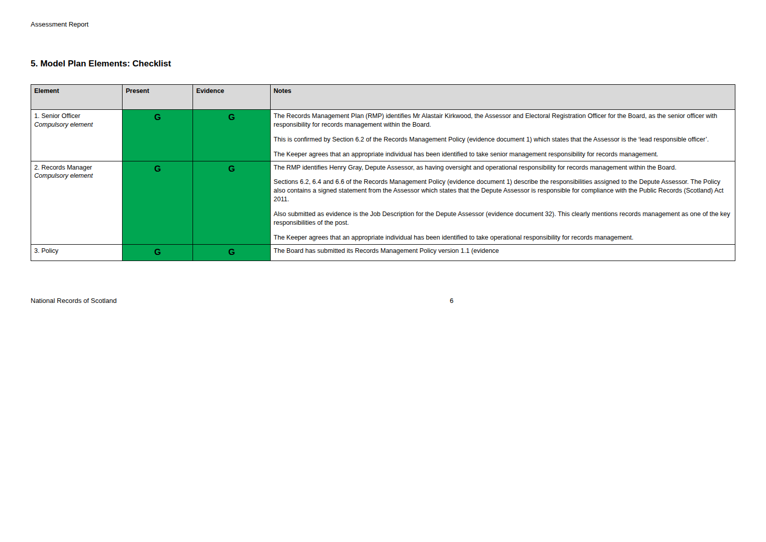Assessment Report
5. Model Plan Elements: Checklist
| Element | Present | Evidence | Notes |
| --- | --- | --- | --- |
| 1. Senior Officer Compulsory element | G | G | The Records Management Plan (RMP) identifies Mr Alastair Kirkwood, the Assessor and Electoral Registration Officer for the Board, as the senior officer with responsibility for records management within the Board. This is confirmed by Section 6.2 of the Records Management Policy (evidence document 1) which states that the Assessor is the ‘lead responsible officer’. The Keeper agrees that an appropriate individual has been identified to take senior management responsibility for records management. |
| 2. Records Manager Compulsory element | G | G | The RMP identifies Henry Gray, Depute Assessor, as having oversight and operational responsibility for records management within the Board. Sections 6.2, 6.4 and 6.6 of the Records Management Policy (evidence document 1) describe the responsibilities assigned to the Depute Assessor. The Policy also contains a signed statement from the Assessor which states that the Depute Assessor is responsible for compliance with the Public Records (Scotland) Act 2011. Also submitted as evidence is the Job Description for the Depute Assessor (evidence document 32). This clearly mentions records management as one of the key responsibilities of the post. The Keeper agrees that an appropriate individual has been identified to take operational responsibility for records management. |
| 3. Policy | G | G | The Board has submitted its Records Management Policy version 1.1 (evidence |
National Records of Scotland
6